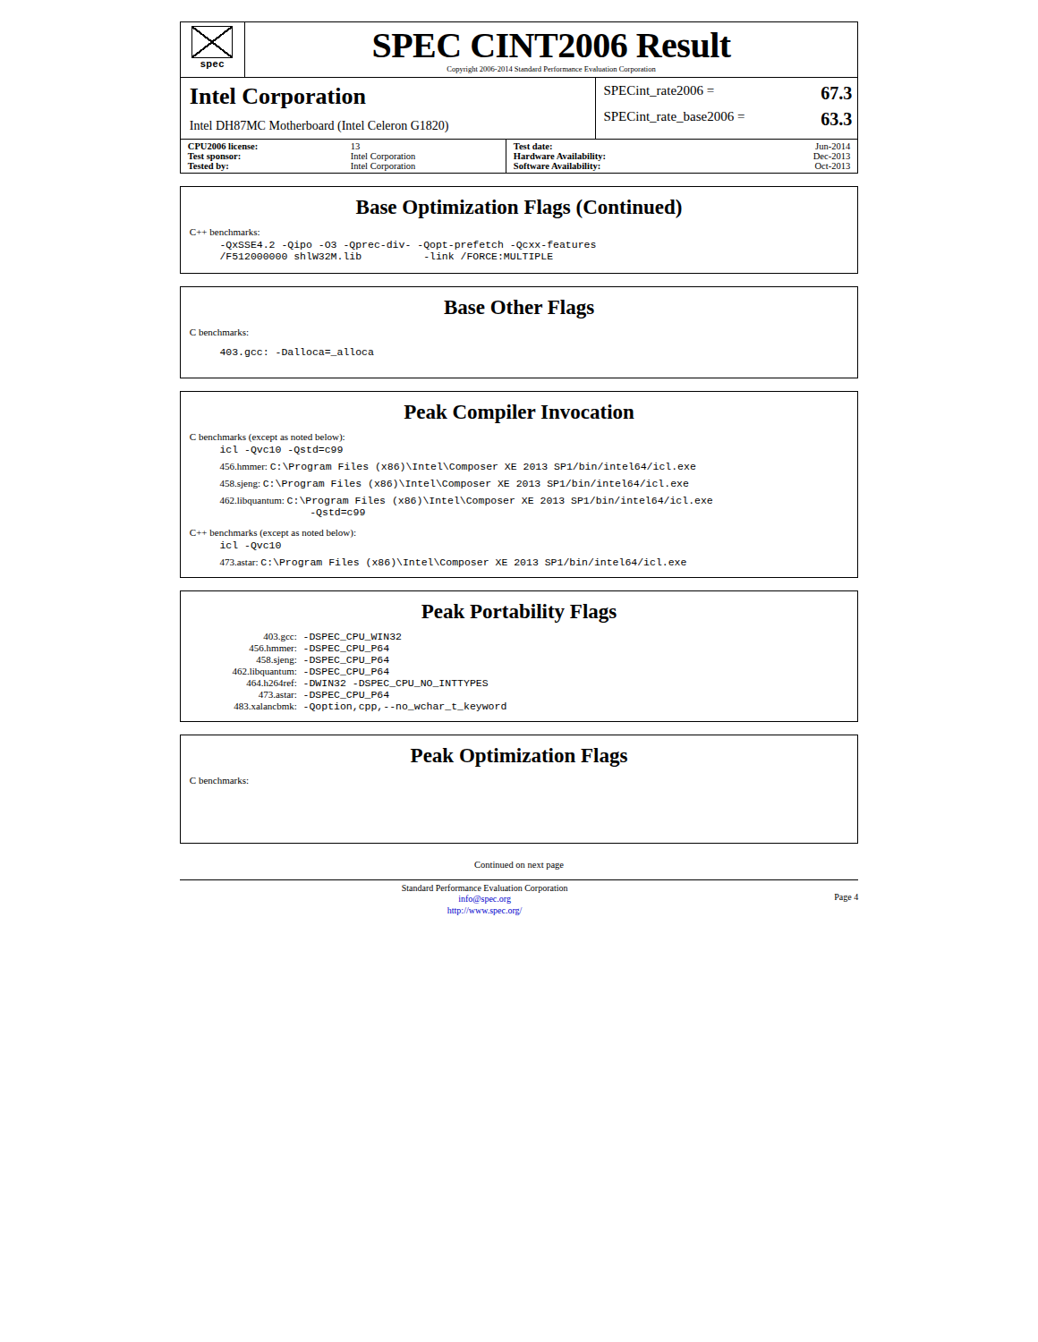spec
SPEC CINT2006 Result
Copyright 2006-2014 Standard Performance Evaluation Corporation
Intel Corporation
Intel DH87MC Motherboard (Intel Celeron G1820)
SPECint_rate2006 = 67.3
SPECint_rate_base2006 = 63.3
| CPU2006 license: | 13 |
| Test sponsor: | Intel Corporation |
| Tested by: | Intel Corporation |
| Test date: | Jun-2014 |
| Hardware Availability: | Dec-2013 |
| Software Availability: | Oct-2013 |
Base Optimization Flags (Continued)
C++ benchmarks:
-QxSSE4.2 -Qipo -O3 -Qprec-div- -Qopt-prefetch -Qcxx-features
/F512000000 shlW32M.lib          -link /FORCE:MULTIPLE
Base Other Flags
C benchmarks:
403.gcc: -Dalloca=_alloca
Peak Compiler Invocation
C benchmarks (except as noted below):
icl -Qvc10 -Qstd=c99
456.hmmer: C:\Program Files (x86)\Intel\Composer XE 2013 SP1/bin/intel64/icl.exe
458.sjeng: C:\Program Files (x86)\Intel\Composer XE 2013 SP1/bin/intel64/icl.exe
462.libquantum: C:\Program Files (x86)\Intel\Composer XE 2013 SP1/bin/intel64/icl.exe
-Qstd=c99
C++ benchmarks (except as noted below):
icl -Qvc10
473.astar: C:\Program Files (x86)\Intel\Composer XE 2013 SP1/bin/intel64/icl.exe
Peak Portability Flags
403.gcc: -DSPEC_CPU_WIN32
456.hmmer: -DSPEC_CPU_P64
458.sjeng: -DSPEC_CPU_P64
462.libquantum: -DSPEC_CPU_P64
464.h264ref: -DWIN32 -DSPEC_CPU_NO_INTTYPES
473.astar: -DSPEC_CPU_P64
483.xalancbmk: -Qoption,cpp,--no_wchar_t_keyword
Peak Optimization Flags
C benchmarks:
Continued on next page
Standard Performance Evaluation Corporation
info@spec.org
http://www.spec.org/
Page 4